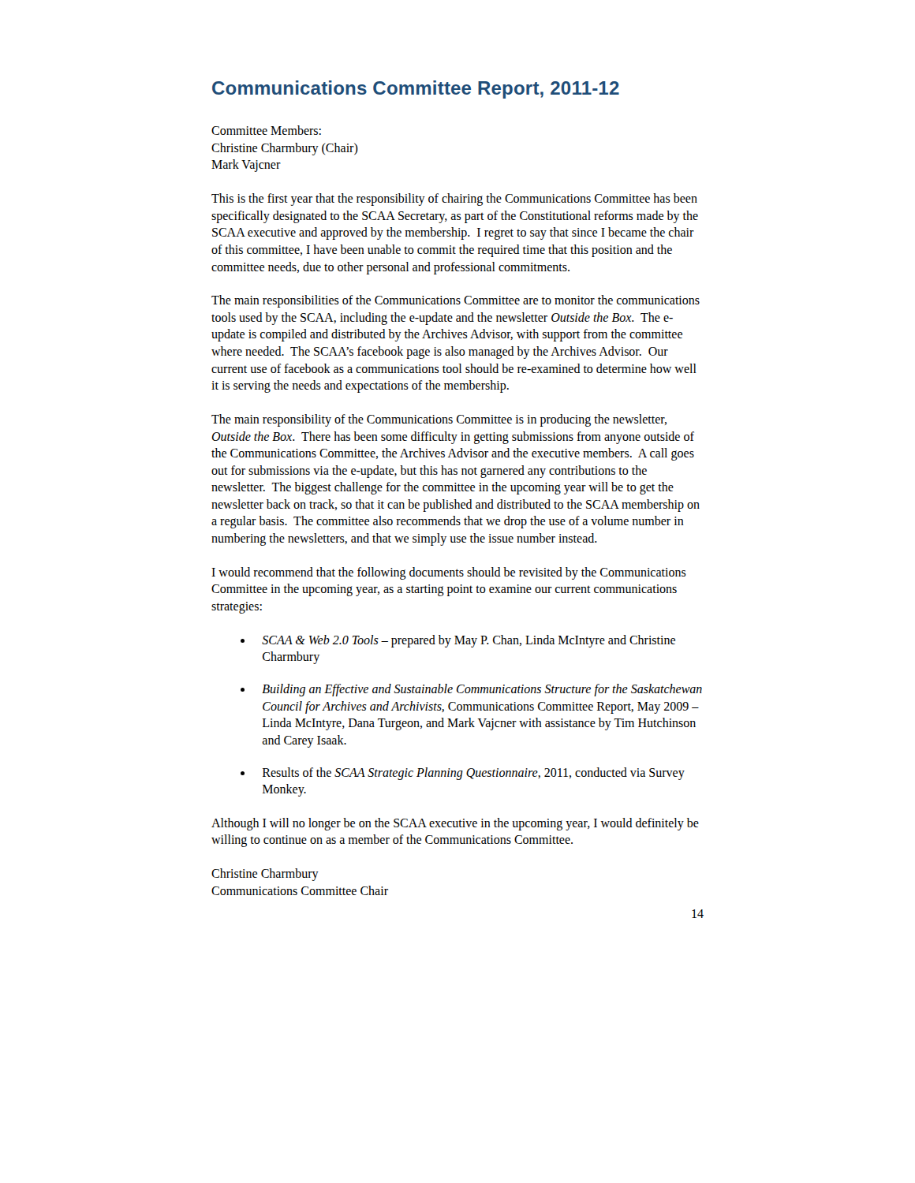Communications Committee Report, 2011-12
Committee Members:
Christine Charmbury (Chair)
Mark Vajcner
This is the first year that the responsibility of chairing the Communications Committee has been specifically designated to the SCAA Secretary, as part of the Constitutional reforms made by the SCAA executive and approved by the membership. I regret to say that since I became the chair of this committee, I have been unable to commit the required time that this position and the committee needs, due to other personal and professional commitments.
The main responsibilities of the Communications Committee are to monitor the communications tools used by the SCAA, including the e-update and the newsletter Outside the Box. The e-update is compiled and distributed by the Archives Advisor, with support from the committee where needed. The SCAA’s facebook page is also managed by the Archives Advisor. Our current use of facebook as a communications tool should be re-examined to determine how well it is serving the needs and expectations of the membership.
The main responsibility of the Communications Committee is in producing the newsletter, Outside the Box. There has been some difficulty in getting submissions from anyone outside of the Communications Committee, the Archives Advisor and the executive members. A call goes out for submissions via the e-update, but this has not garnered any contributions to the newsletter. The biggest challenge for the committee in the upcoming year will be to get the newsletter back on track, so that it can be published and distributed to the SCAA membership on a regular basis. The committee also recommends that we drop the use of a volume number in numbering the newsletters, and that we simply use the issue number instead.
I would recommend that the following documents should be revisited by the Communications Committee in the upcoming year, as a starting point to examine our current communications strategies:
SCAA & Web 2.0 Tools – prepared by May P. Chan, Linda McIntyre and Christine Charmbury
Building an Effective and Sustainable Communications Structure for the Saskatchewan Council for Archives and Archivists, Communications Committee Report, May 2009 – Linda McIntyre, Dana Turgeon, and Mark Vajcner with assistance by Tim Hutchinson and Carey Isaak.
Results of the SCAA Strategic Planning Questionnaire, 2011, conducted via Survey Monkey.
Although I will no longer be on the SCAA executive in the upcoming year, I would definitely be willing to continue on as a member of the Communications Committee.
Christine Charmbury
Communications Committee Chair
14